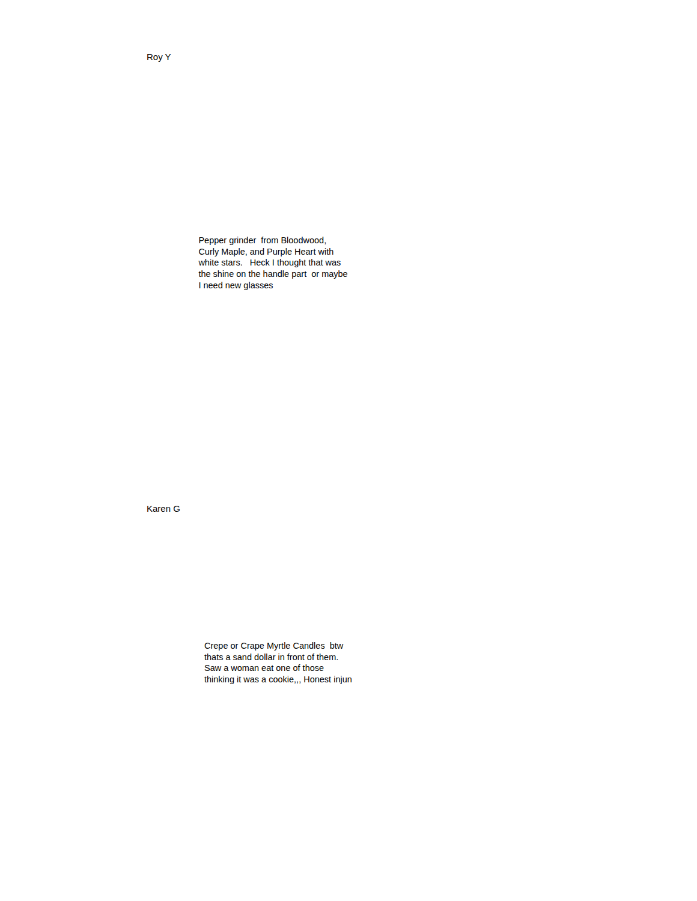Roy Y
Pepper grinder from Bloodwood, Curly Maple, and Purple Heart with white stars. Heck I thought that was the shine on the handle part or maybe I need new glasses
Karen G
Crepe or Crape Myrtle Candles btw thats a sand dollar in front of them. Saw a woman eat one of those thinking it was a cookie,,, Honest injun